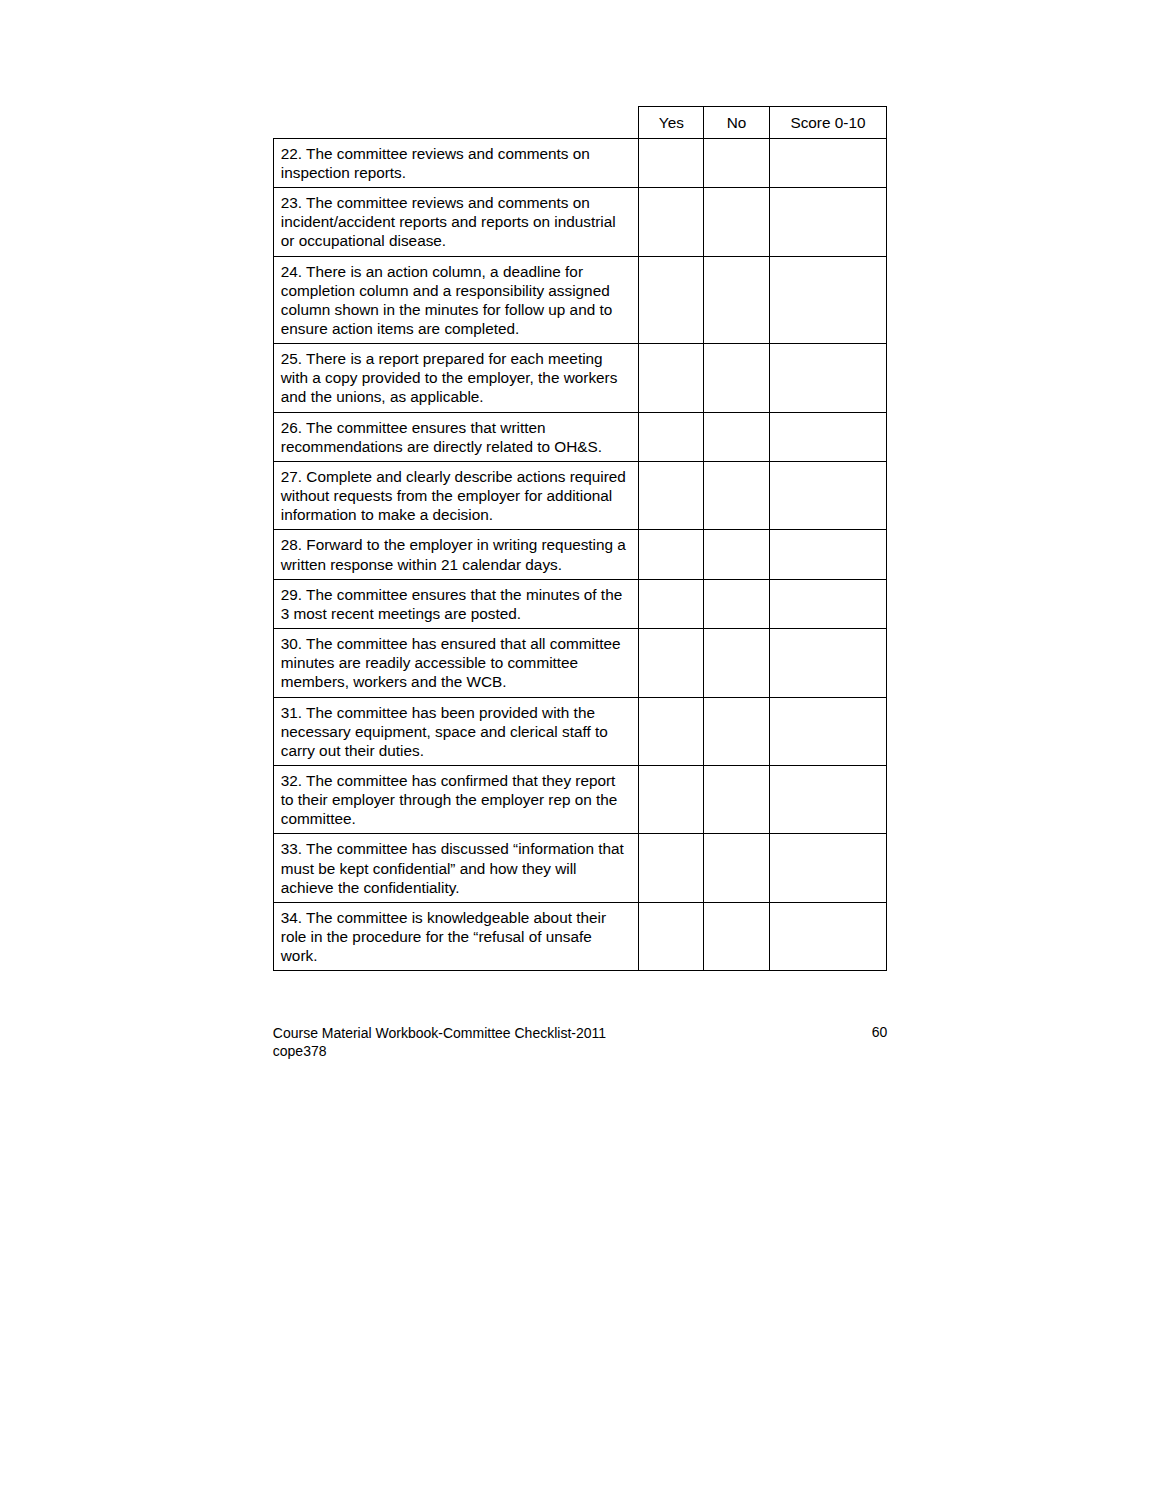| | Yes | No | Score 0-10 |
| --- | --- | --- | --- |
| 22. The committee reviews and comments on inspection reports. | | | |
| 23. The committee reviews and comments on incident/accident reports and reports on industrial or occupational disease. | | | |
| 24. There is an action column, a deadline for completion column and a responsibility assigned column shown in the minutes for follow up and to ensure action items are completed. | | | |
| 25. There is a report prepared for each meeting with a copy provided to the employer, the workers and the unions, as applicable. | | | |
| 26. The committee ensures that written recommendations are directly related to OH&S. | | | |
| 27. Complete and clearly describe actions required without requests from the employer for additional information to make a decision. | | | |
| 28. Forward to the employer in writing requesting a written response within 21 calendar days. | | | |
| 29. The committee ensures that the minutes of the 3 most recent meetings are posted. | | | |
| 30. The committee has ensured that all committee minutes are readily accessible to committee members, workers and the WCB. | | | |
| 31. The committee has been provided with the necessary equipment, space and clerical staff to carry out their duties. | | | |
| 32. The committee has confirmed that they report to their employer through the employer rep on the committee. | | | |
| 33. The committee has discussed “information that must be kept confidential” and how they will achieve the confidentiality. | | | |
| 34. The committee is knowledgeable about their role in the procedure for the “refusal of unsafe work. | | | |
Course Material Workbook-Committee Checklist-2011
cope378
60